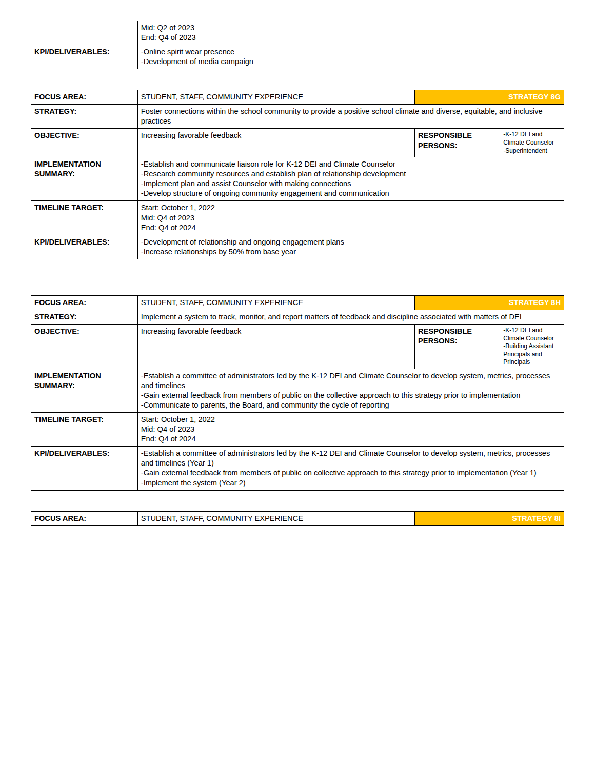| | Mid: Q2 of 2023 End: Q4 of 2023 |
| KPI/DELIVERABLES: | -Online spirit wear presence -Development of media campaign |
| FOCUS AREA: | STUDENT, STAFF, COMMUNITY EXPERIENCE | STRATEGY 8G |
| STRATEGY: | Foster connections within the school community to provide a positive school climate and diverse, equitable, and inclusive practices |
| OBJECTIVE: | Increasing favorable feedback | RESPONSIBLE PERSONS: | -K-12 DEI and Climate Counselor -Superintendent |
| IMPLEMENTATION SUMMARY: | -Establish and communicate liaison role for K-12 DEI and Climate Counselor -Research community resources and establish plan of relationship development -Implement plan and assist Counselor with making connections -Develop structure of ongoing community engagement and communication |
| TIMELINE TARGET: | Start: October 1, 2022 Mid: Q4 of 2023 End: Q4 of 2024 |
| KPI/DELIVERABLES: | -Development of relationship and ongoing engagement plans -Increase relationships by 50% from base year |
| FOCUS AREA: | STUDENT, STAFF, COMMUNITY EXPERIENCE | STRATEGY 8H |
| STRATEGY: | Implement a system to track, monitor, and report matters of feedback and discipline associated with matters of DEI |
| OBJECTIVE: | Increasing favorable feedback | RESPONSIBLE PERSONS: | -K-12 DEI and Climate Counselor -Building Assistant Principals and Principals |
| IMPLEMENTATION SUMMARY: | -Establish a committee of administrators led by the K-12 DEI and Climate Counselor to develop system, metrics, processes and timelines -Gain external feedback from members of public on the collective approach to this strategy prior to implementation -Communicate to parents, the Board, and community the cycle of reporting |
| TIMELINE TARGET: | Start: October 1, 2022 Mid: Q4 of 2023 End: Q4 of 2024 |
| KPI/DELIVERABLES: | -Establish a committee of administrators led by the K-12 DEI and Climate Counselor to develop system, metrics, processes and timelines (Year 1) -Gain external feedback from members of public on collective approach to this strategy prior to implementation (Year 1) -Implement the system (Year 2) |
| FOCUS AREA: | STUDENT, STAFF, COMMUNITY EXPERIENCE | STRATEGY 8I |